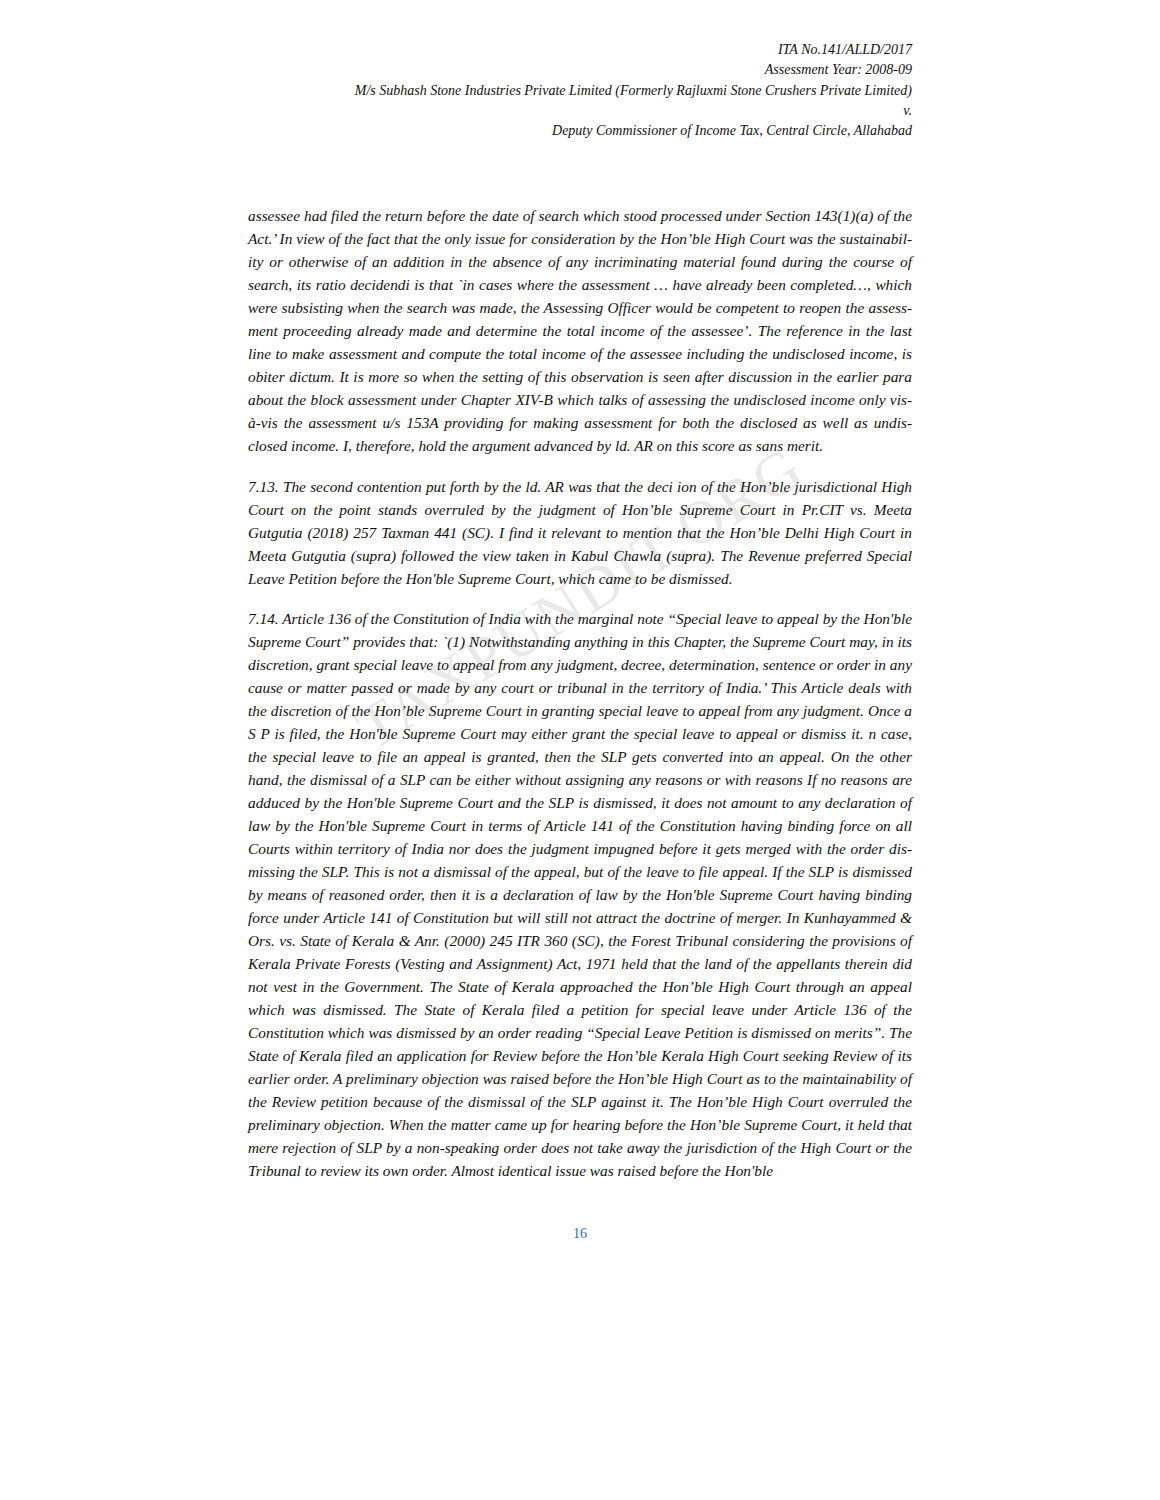TAXPUNDIT.ORG
ITA No.141/ALLD/2017 Assessment Year: 2008-09 M/s Subhash Stone Industries Private Limited (Formerly Rajluxmi Stone Crushers Private Limited) v. Deputy Commissioner of Income Tax, Central Circle, Allahabad
assessee had filed the return before the date of search which stood processed under Section 143(1)(a) of the Act.’ In view of the fact that the only issue for consideration by the Hon’ble High Court was the sustainability or otherwise of an addition in the absence of any incriminating material found during the course of search, its ratio decidendi is that `in cases where the assessment … have already been completed…, which were subsisting when the search was made, the Assessing Officer would be competent to reopen the assessment proceeding already made and determine the total income of the assessee’. The reference in the last line to make assessment and compute the total income of the assessee including the undisclosed income, is obiter dictum. It is more so when the setting of this observation is seen after discussion in the earlier para about the block assessment under Chapter XIV-B which talks of assessing the undisclosed income only vis-à-vis the assessment u/s 153A providing for making assessment for both the disclosed as well as undisclosed income. I, therefore, hold the argument advanced by ld. AR on this score as sans merit.
7.13. The second contention put forth by the ld. AR was that the deci ion of the Hon’ble jurisdictional High Court on the point stands overruled by the judgment of Hon’ble Supreme Court in Pr.CIT vs. Meeta Gutgutia (2018) 257 Taxman 441 (SC). I find it relevant to mention that the Hon’ble Delhi High Court in Meeta Gutgutia (supra) followed the view taken in Kabul Chawla (supra). The Revenue preferred Special Leave Petition before the Hon'ble Supreme Court, which came to be dismissed.
7.14. Article 136 of the Constitution of India with the marginal note “Special leave to appeal by the Hon'ble Supreme Court” provides that: `(1) Notwithstanding anything in this Chapter, the Supreme Court may, in its discretion, grant special leave to appeal from any judgment, decree, determination, sentence or order in any cause or matter passed or made by any court or tribunal in the territory of India.’ This Article deals with the discretion of the Hon’ble Supreme Court in granting special leave to appeal from any judgment. Once a S P is filed, the Hon'ble Supreme Court may either grant the special leave to appeal or dismiss it. n case, the special leave to file an appeal is granted, then the SLP gets converted into an appeal. On the other hand, the dismissal of a SLP can be either without assigning any reasons or with reasons If no reasons are adduced by the Hon'ble Supreme Court and the SLP is dismissed, it does not amount to any declaration of law by the Hon'ble Supreme Court in terms of Article 141 of the Constitution having binding force on all Courts within territory of India nor does the judgment impugned before it gets merged with the order dismissing the SLP. This is not a dismissal of the appeal, but of the leave to file appeal. If the SLP is dismissed by means of reasoned order, then it is a declaration of law by the Hon'ble Supreme Court having binding force under Article 141 of Constitution but will still not attract the doctrine of merger. In Kunhayammed & Ors. vs. State of Kerala & Anr. (2000) 245 ITR 360 (SC), the Forest Tribunal considering the provisions of Kerala Private Forests (Vesting and Assignment) Act, 1971 held that the land of the appellants therein did not vest in the Government. The State of Kerala approached the Hon’ble High Court through an appeal which was dismissed. The State of Kerala filed a petition for special leave under Article 136 of the Constitution which was dismissed by an order reading “Special Leave Petition is dismissed on merits”. The State of Kerala filed an application for Review before the Hon’ble Kerala High Court seeking Review of its earlier order. A preliminary objection was raised before the Hon’ble High Court as to the maintainability of the Review petition because of the dismissal of the SLP against it. The Hon’ble High Court overruled the preliminary objection. When the matter came up for hearing before the Hon’ble Supreme Court, it held that mere rejection of SLP by a non-speaking order does not take away the jurisdiction of the High Court or the Tribunal to review its own order. Almost identical issue was raised before the Hon'ble
16